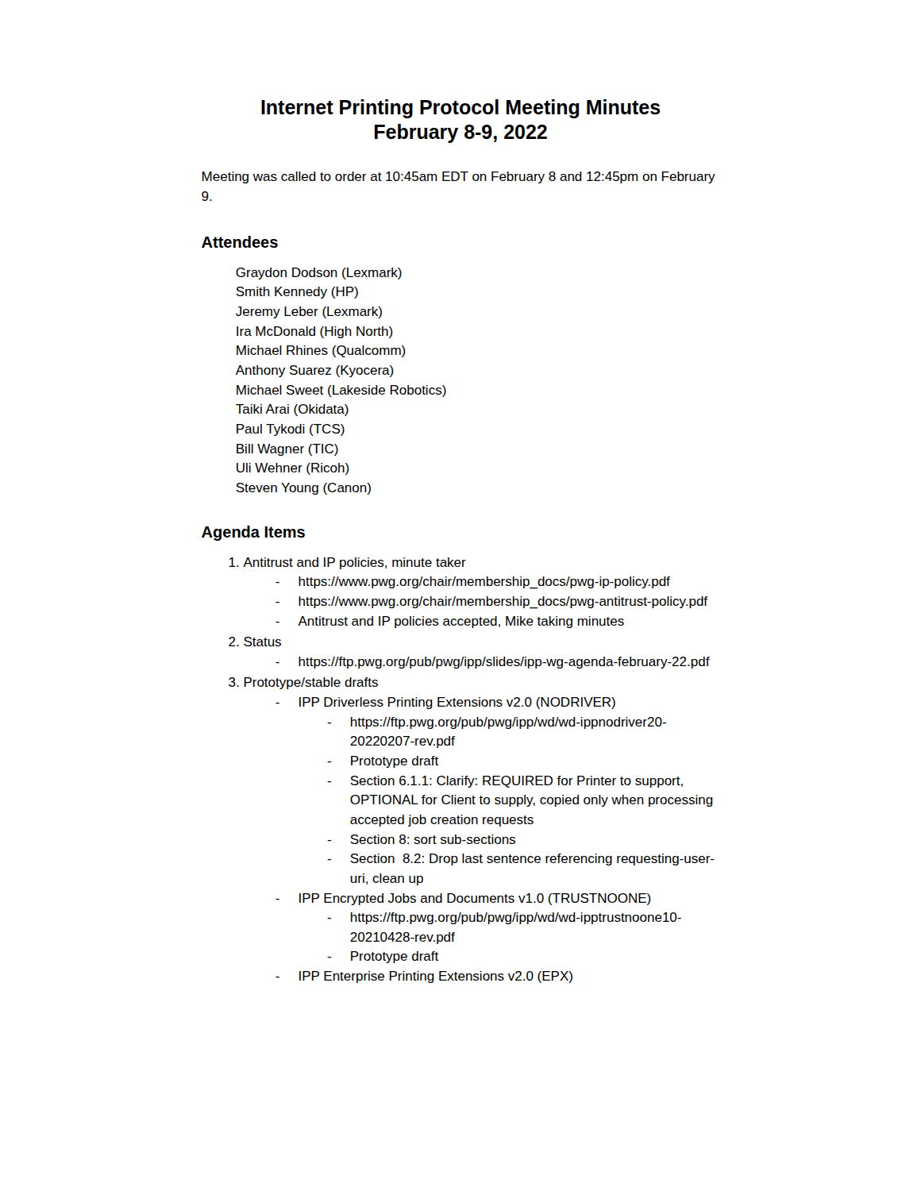Internet Printing Protocol Meeting Minutes
February 8-9, 2022
Meeting was called to order at 10:45am EDT on February 8 and 12:45pm on February 9.
Attendees
Graydon Dodson (Lexmark)
Smith Kennedy (HP)
Jeremy Leber (Lexmark)
Ira McDonald (High North)
Michael Rhines (Qualcomm)
Anthony Suarez (Kyocera)
Michael Sweet (Lakeside Robotics)
Taiki Arai (Okidata)
Paul Tykodi (TCS)
Bill Wagner (TIC)
Uli Wehner (Ricoh)
Steven Young (Canon)
Agenda Items
Antitrust and IP policies, minute taker
https://www.pwg.org/chair/membership_docs/pwg-ip-policy.pdf
https://www.pwg.org/chair/membership_docs/pwg-antitrust-policy.pdf
Antitrust and IP policies accepted, Mike taking minutes
Status
https://ftp.pwg.org/pub/pwg/ipp/slides/ipp-wg-agenda-february-22.pdf
Prototype/stable drafts
IPP Driverless Printing Extensions v2.0 (NODRIVER)
https://ftp.pwg.org/pub/pwg/ipp/wd/wd-ippnodriver20-20220207-rev.pdf
Prototype draft
Section 6.1.1: Clarify: REQUIRED for Printer to support, OPTIONAL for Client to supply, copied only when processing accepted job creation requests
Section 8: sort sub-sections
Section 8.2: Drop last sentence referencing requesting-user-uri, clean up
IPP Encrypted Jobs and Documents v1.0 (TRUSTNOONE)
https://ftp.pwg.org/pub/pwg/ipp/wd/wd-ipptrustnoone10-20210428-rev.pdf
Prototype draft
IPP Enterprise Printing Extensions v2.0 (EPX)